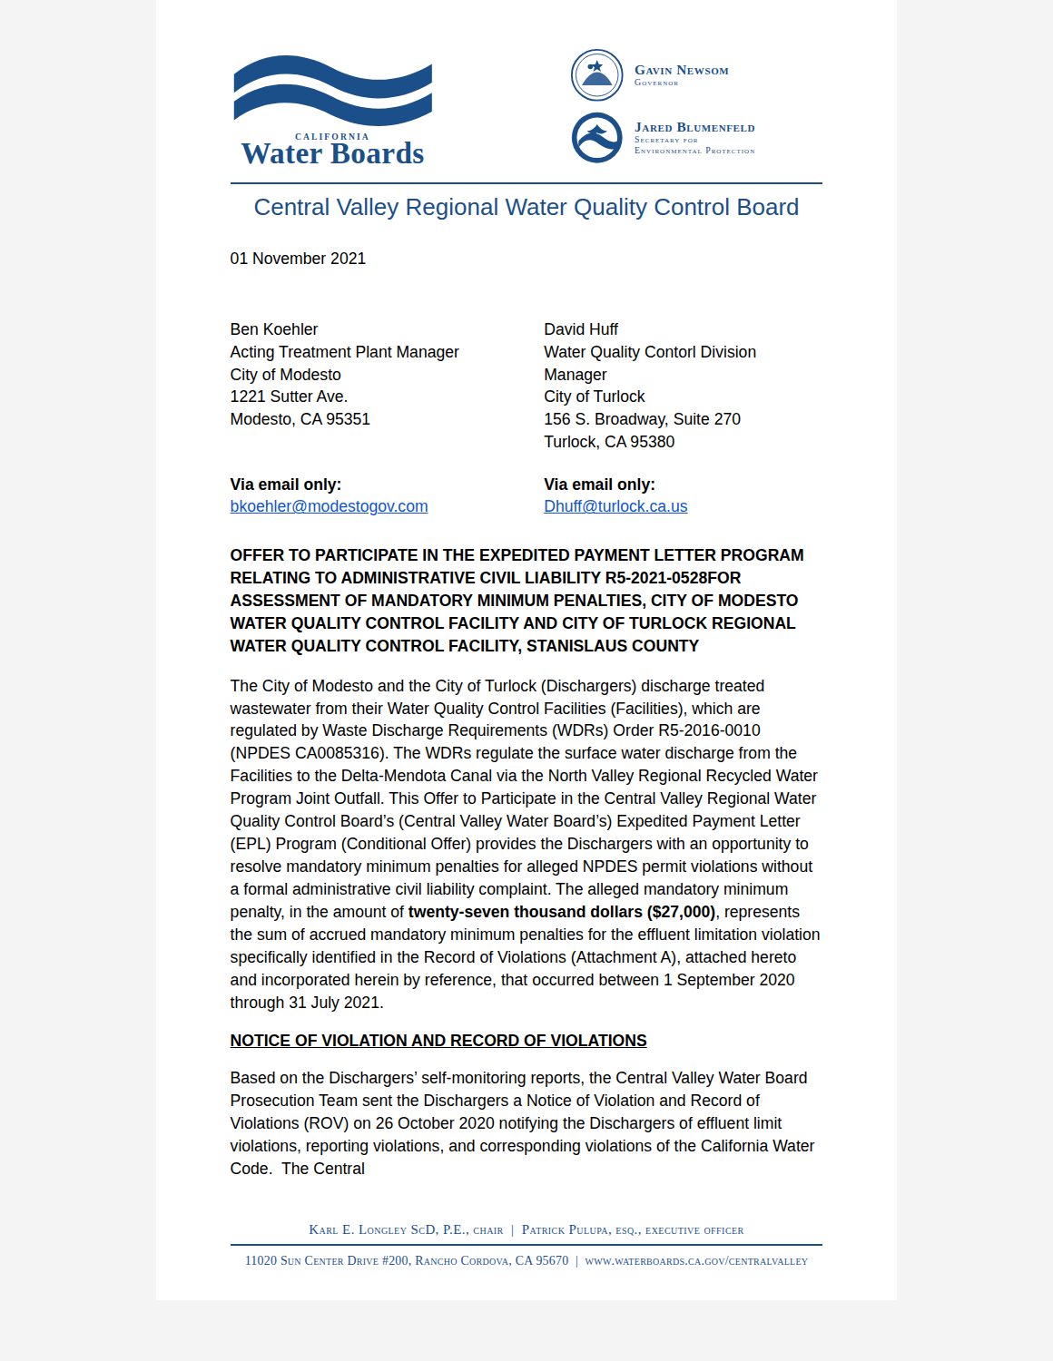California
Water Boards
Gavin Newsom
Governor
Jared Blumenfeld
Secretary for
Environmental Protection
Central Valley Regional Water Quality Control Board
01 November 2021
Ben Koehler
Acting Treatment Plant Manager
City of Modesto
1221 Sutter Ave.
Modesto, CA 95351
David Huff
Water Quality Contorl Division
Manager
City of Turlock
156 S. Broadway, Suite 270
Turlock, CA 95380
Via email only:
bkoehler@modestogov.com
Via email only:
Dhuff@turlock.ca.us
Offer to Participate in the Expedited Payment Letter Program Relating to Administrative Civil Liability R5-2021-0528for Assessment of Mandatory Minimum Penalties, City of Modesto Water Quality Control Facility and City of Turlock Regional Water Quality Control Facility, Stanislaus County
The City of Modesto and the City of Turlock (Dischargers) discharge treated wastewater from their Water Quality Control Facilities (Facilities), which are regulated by Waste Discharge Requirements (WDRs) Order R5-2016-0010 (NPDES CA0085316). The WDRs regulate the surface water discharge from the Facilities to the Delta-Mendota Canal via the North Valley Regional Recycled Water Program Joint Outfall. This Offer to Participate in the Central Valley Regional Water Quality Control Board’s (Central Valley Water Board’s) Expedited Payment Letter (EPL) Program (Conditional Offer) provides the Dischargers with an opportunity to resolve mandatory minimum penalties for alleged NPDES permit violations without a formal administrative civil liability complaint. The alleged mandatory minimum penalty, in the amount of twenty-seven thousand dollars ($27,000), represents the sum of accrued mandatory minimum penalties for the effluent limitation violation specifically identified in the Record of Violations (Attachment A), attached hereto and incorporated herein by reference, that occurred between 1 September 2020 through 31 July 2021.
Notice of Violation and Record of Violations
Based on the Dischargers’ self-monitoring reports, the Central Valley Water Board Prosecution Team sent the Dischargers a Notice of Violation and Record of Violations (ROV) on 26 October 2020 notifying the Dischargers of effluent limit violations, reporting violations, and corresponding violations of the California Water Code. The Central
Karl E. Longley ScD, P.E., chair | Patrick Pulupa, esq., executive officer
11020 Sun Center Drive #200, Rancho Cordova, CA 95670 | www.waterboards.ca.gov/centralvalley